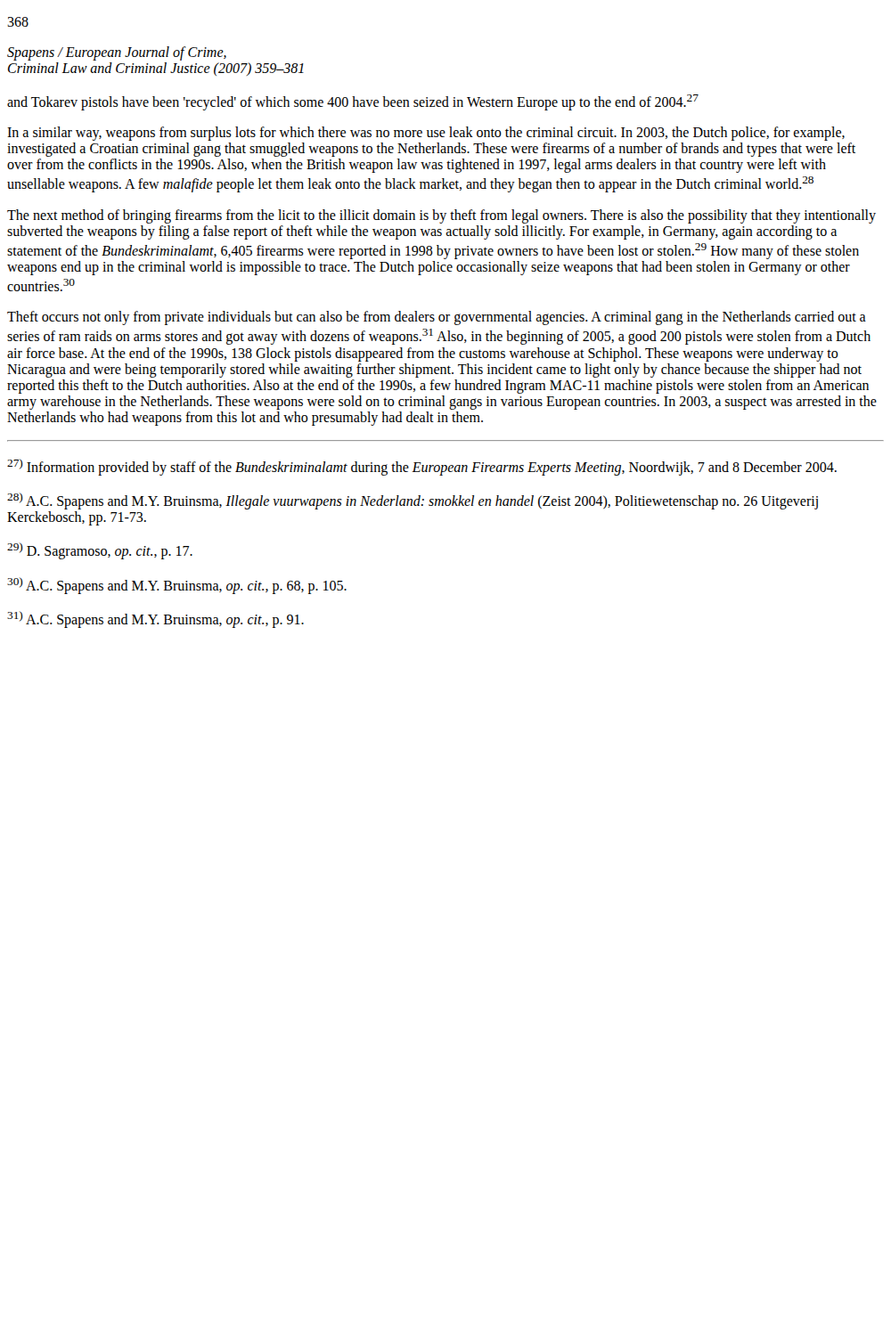368
Spapens / European Journal of Crime,
Criminal Law and Criminal Justice (2007) 359–381
and Tokarev pistols have been 'recycled' of which some 400 have been seized in Western Europe up to the end of 2004.27
In a similar way, weapons from surplus lots for which there was no more use leak onto the criminal circuit. In 2003, the Dutch police, for example, investigated a Croatian criminal gang that smuggled weapons to the Netherlands. These were firearms of a number of brands and types that were left over from the conflicts in the 1990s. Also, when the British weapon law was tightened in 1997, legal arms dealers in that country were left with unsellable weapons. A few malafide people let them leak onto the black market, and they began then to appear in the Dutch criminal world.28
The next method of bringing firearms from the licit to the illicit domain is by theft from legal owners. There is also the possibility that they intentionally subverted the weapons by filing a false report of theft while the weapon was actually sold illicitly. For example, in Germany, again according to a statement of the Bundeskriminalamt, 6,405 firearms were reported in 1998 by private owners to have been lost or stolen.29 How many of these stolen weapons end up in the criminal world is impossible to trace. The Dutch police occasionally seize weapons that had been stolen in Germany or other countries.30
Theft occurs not only from private individuals but can also be from dealers or governmental agencies. A criminal gang in the Netherlands carried out a series of ram raids on arms stores and got away with dozens of weapons.31 Also, in the beginning of 2005, a good 200 pistols were stolen from a Dutch air force base. At the end of the 1990s, 138 Glock pistols disappeared from the customs warehouse at Schiphol. These weapons were underway to Nicaragua and were being temporarily stored while awaiting further shipment. This incident came to light only by chance because the shipper had not reported this theft to the Dutch authorities. Also at the end of the 1990s, a few hundred Ingram MAC-11 machine pistols were stolen from an American army warehouse in the Netherlands. These weapons were sold on to criminal gangs in various European countries. In 2003, a suspect was arrested in the Netherlands who had weapons from this lot and who presumably had dealt in them.
27) Information provided by staff of the Bundeskriminalamt during the European Firearms Experts Meeting, Noordwijk, 7 and 8 December 2004.
28) A.C. Spapens and M.Y. Bruinsma, Illegale vuurwapens in Nederland: smokkel en handel (Zeist 2004), Politiewetenschap no. 26 Uitgeverij Kerckebosch, pp. 71-73.
29) D. Sagramoso, op. cit., p. 17.
30) A.C. Spapens and M.Y. Bruinsma, op. cit., p. 68, p. 105.
31) A.C. Spapens and M.Y. Bruinsma, op. cit., p. 91.